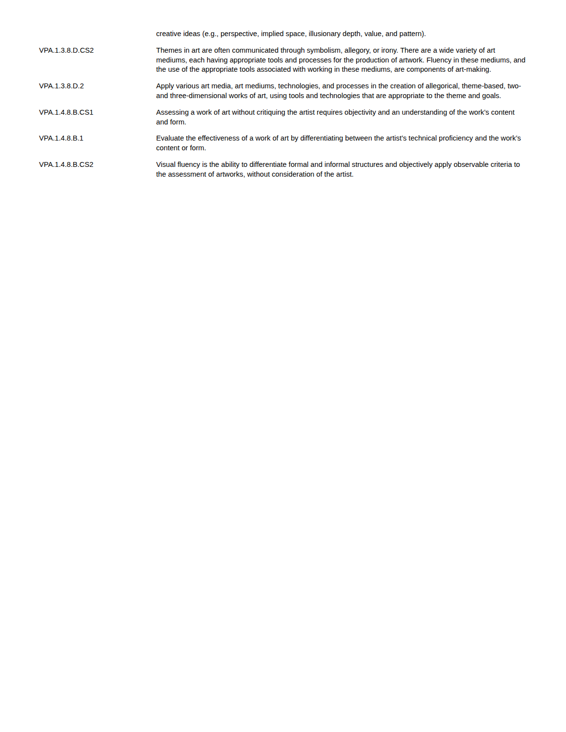| | creative ideas (e.g., perspective, implied space, illusionary depth, value, and pattern). |
| VPA.1.3.8.D.CS2 | Themes in art are often communicated through symbolism, allegory, or irony. There are a wide variety of art mediums, each having appropriate tools and processes for the production of artwork. Fluency in these mediums, and the use of the appropriate tools associated with working in these mediums, are components of art-making. |
| VPA.1.3.8.D.2 | Apply various art media, art mediums, technologies, and processes in the creation of allegorical, theme-based, two- and three-dimensional works of art, using tools and technologies that are appropriate to the theme and goals. |
| VPA.1.4.8.B.CS1 | Assessing a work of art without critiquing the artist requires objectivity and an understanding of the work’s content and form. |
| VPA.1.4.8.B.1 | Evaluate the effectiveness of a work of art by differentiating between the artist’s technical proficiency and the work’s content or form. |
| VPA.1.4.8.B.CS2 | Visual fluency is the ability to differentiate formal and informal structures and objectively apply observable criteria to the assessment of artworks, without consideration of the artist. |